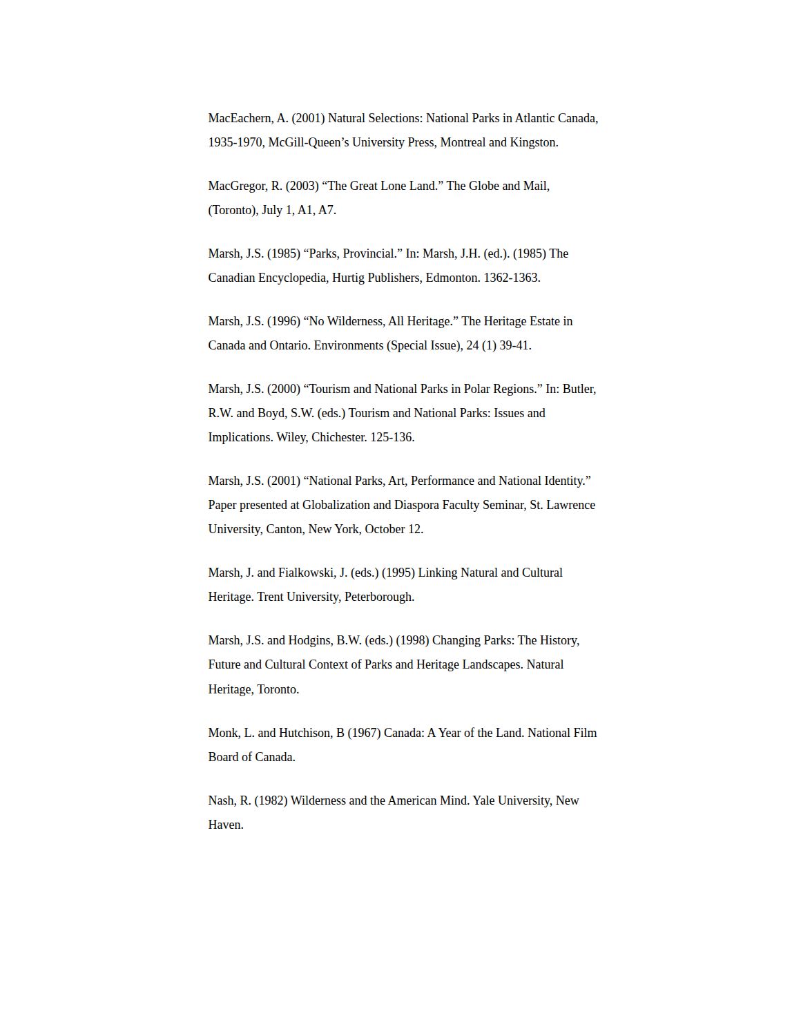MacEachern, A. (2001) Natural Selections: National Parks in Atlantic Canada, 1935-1970, McGill-Queen’s University Press, Montreal and Kingston.
MacGregor, R. (2003) “The Great Lone Land.” The Globe and Mail, (Toronto), July 1, A1, A7.
Marsh, J.S. (1985) “Parks, Provincial.” In: Marsh, J.H. (ed.). (1985) The Canadian Encyclopedia, Hurtig Publishers, Edmonton. 1362-1363.
Marsh, J.S. (1996) “No Wilderness, All Heritage.” The Heritage Estate in Canada and Ontario. Environments (Special Issue), 24 (1) 39-41.
Marsh, J.S. (2000) “Tourism and National Parks in Polar Regions.” In: Butler, R.W. and Boyd, S.W. (eds.) Tourism and National Parks: Issues and Implications. Wiley, Chichester. 125-136.
Marsh, J.S. (2001) “National Parks, Art, Performance and National Identity.” Paper presented at Globalization and Diaspora Faculty Seminar, St. Lawrence University, Canton, New York, October 12.
Marsh, J. and Fialkowski, J. (eds.) (1995) Linking Natural and Cultural Heritage. Trent University, Peterborough.
Marsh, J.S. and Hodgins, B.W. (eds.) (1998) Changing Parks: The History, Future and Cultural Context of Parks and Heritage Landscapes. Natural Heritage, Toronto.
Monk, L. and Hutchison, B (1967) Canada: A Year of the Land. National Film Board of Canada.
Nash, R. (1982) Wilderness and the American Mind. Yale University, New Haven.